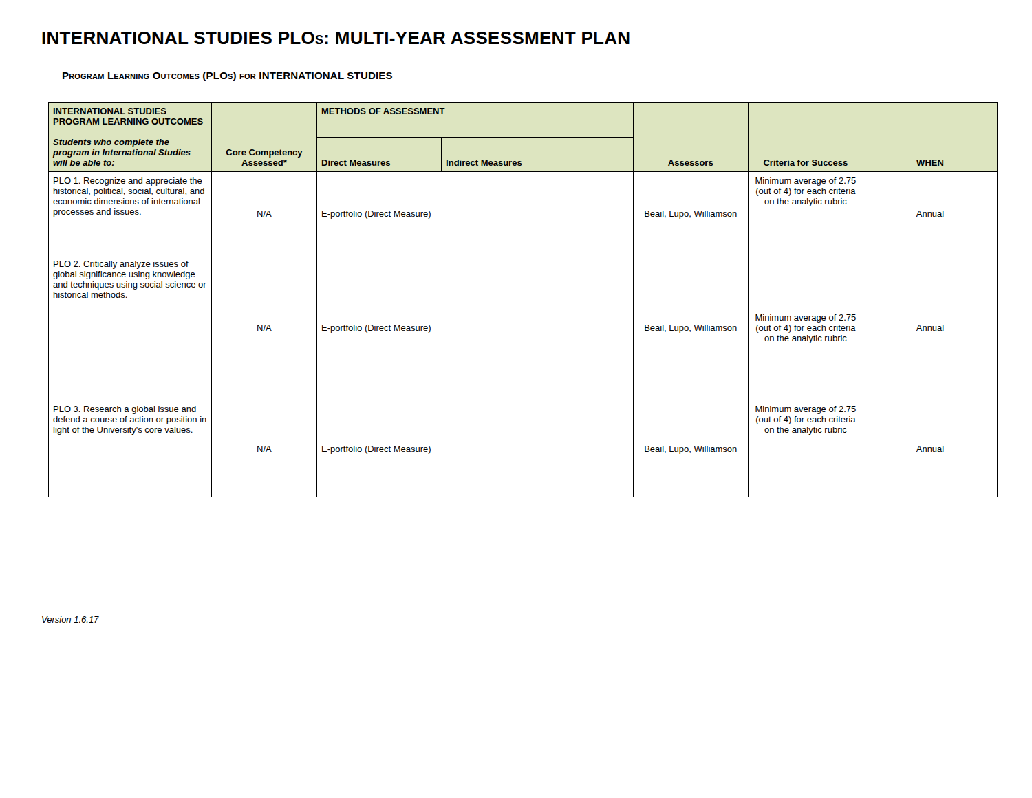INTERNATIONAL STUDIES PLOs: MULTI-YEAR ASSESSMENT PLAN
Program Learning Outcomes (PLOs) for INTERNATIONAL STUDIES
| INTERNATIONAL STUDIES PROGRAM LEARNING OUTCOMES Students who complete the program in International Studies will be able to: | Core Competency Assessed* | METHODS OF ASSESSMENT | Assessors | Criteria for Success | WHEN |
| --- | --- | --- | --- | --- | --- |
| Direct Measures | Indirect Measures |
| PLO 1. Recognize and appreciate the historical, political, social, cultural, and economic dimensions of international processes and issues. | N/A | E-portfolio (Direct Measure) | Beail, Lupo, Williamson | Minimum average of 2.75 (out of 4) for each criteria on the analytic rubric | Annual |
| PLO 2. Critically analyze issues of global significance using knowledge and techniques using social science or historical methods. | N/A | E-portfolio (Direct Measure) | Beail, Lupo, Williamson | Minimum average of 2.75 (out of 4) for each criteria on the analytic rubric | Annual |
| PLO 3. Research a global issue and defend a course of action or position in light of the University's core values. | N/A | E-portfolio (Direct Measure) | Beail, Lupo, Williamson | Minimum average of 2.75 (out of 4) for each criteria on the analytic rubric | Annual |
Version 1.6.17